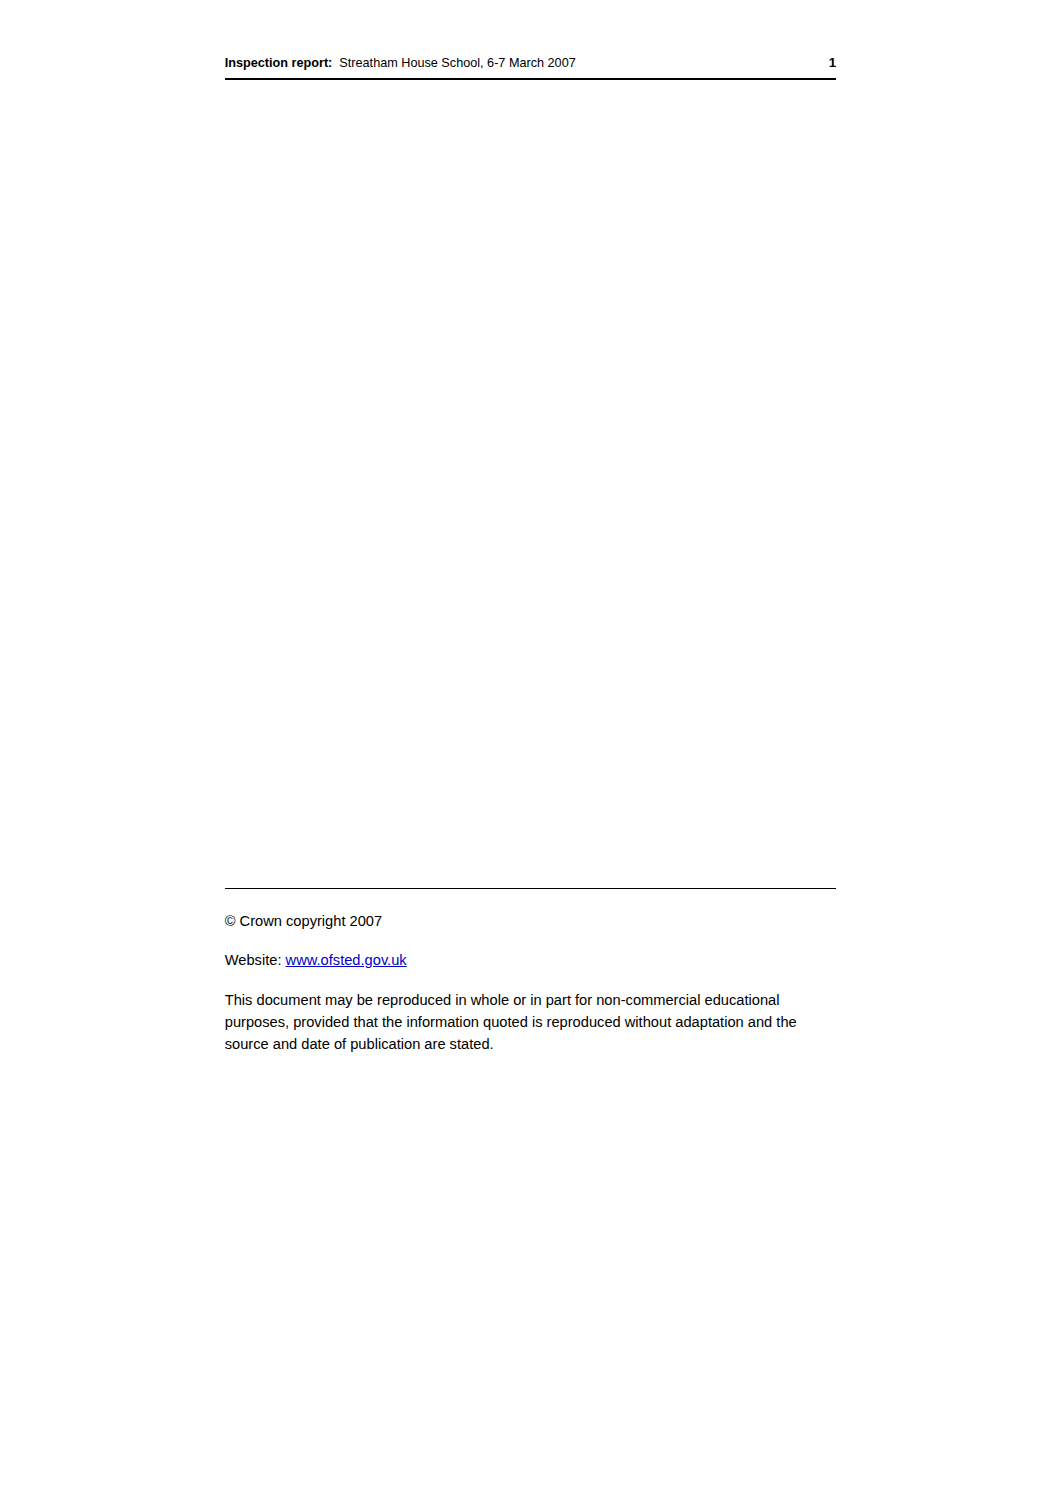Inspection report: Streatham House School, 6-7 March 2007
1
© Crown copyright 2007
Website: www.ofsted.gov.uk
This document may be reproduced in whole or in part for non-commercial educational purposes, provided that the information quoted is reproduced without adaptation and the source and date of publication are stated.